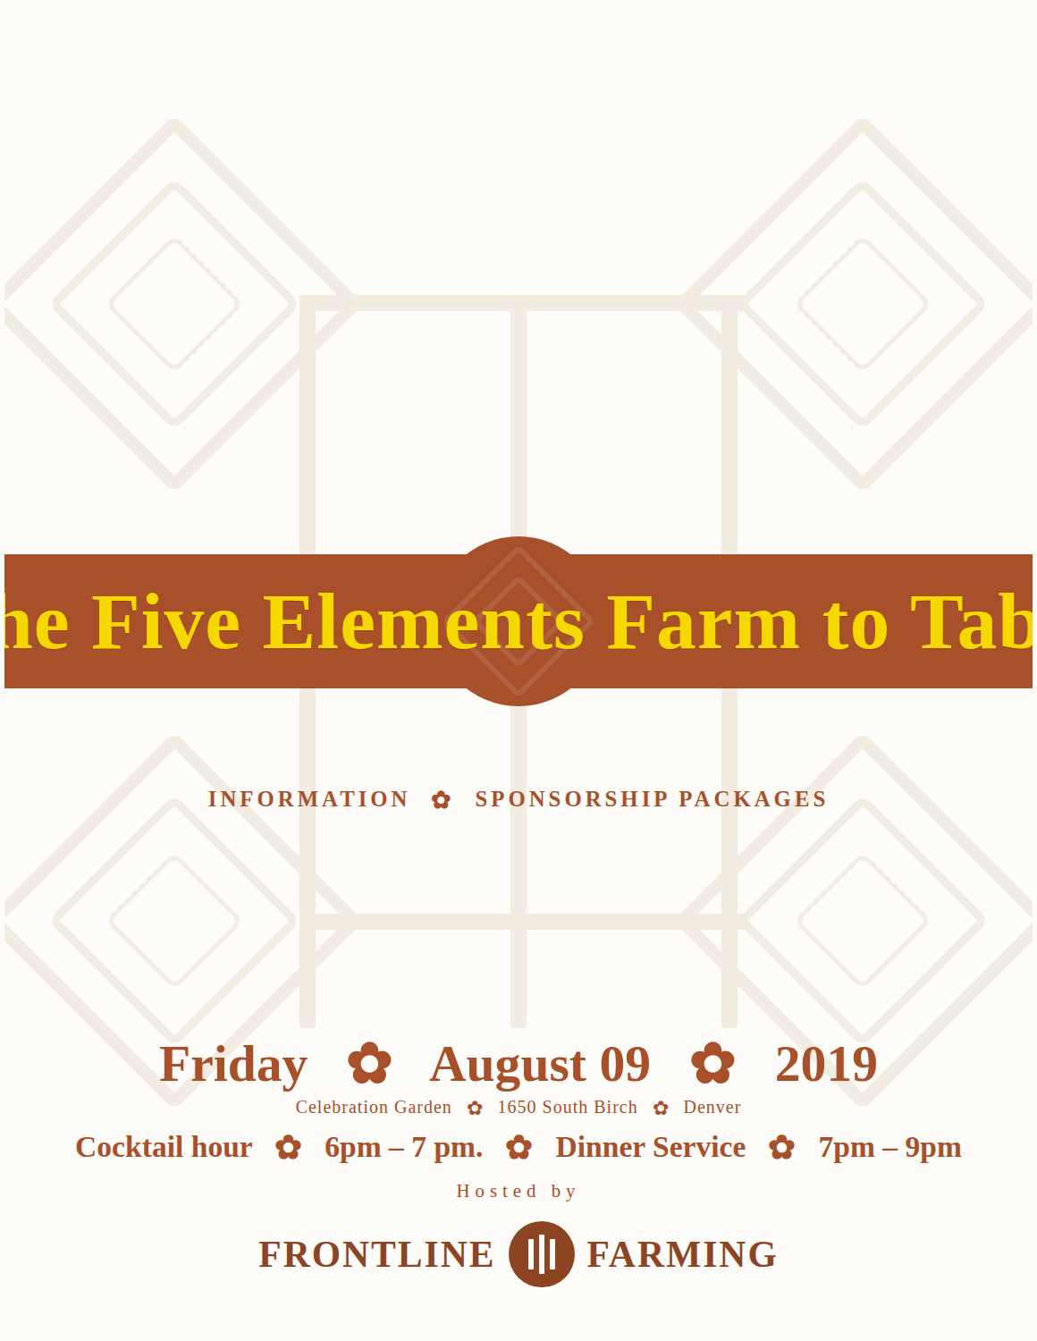The Five Elements Farm to Table
INFORMATION ✿ SPONSORSHIP PACKAGES
Friday ✿ August 09 ✿ 2019
Celebration Garden ✿ 1650 South Birch ✿ Denver
Cocktail hour ✿ 6pm – 7 pm. ✿ Dinner Service ✿ 7pm – 9pm
Hosted by
FRONTLINE FARMING